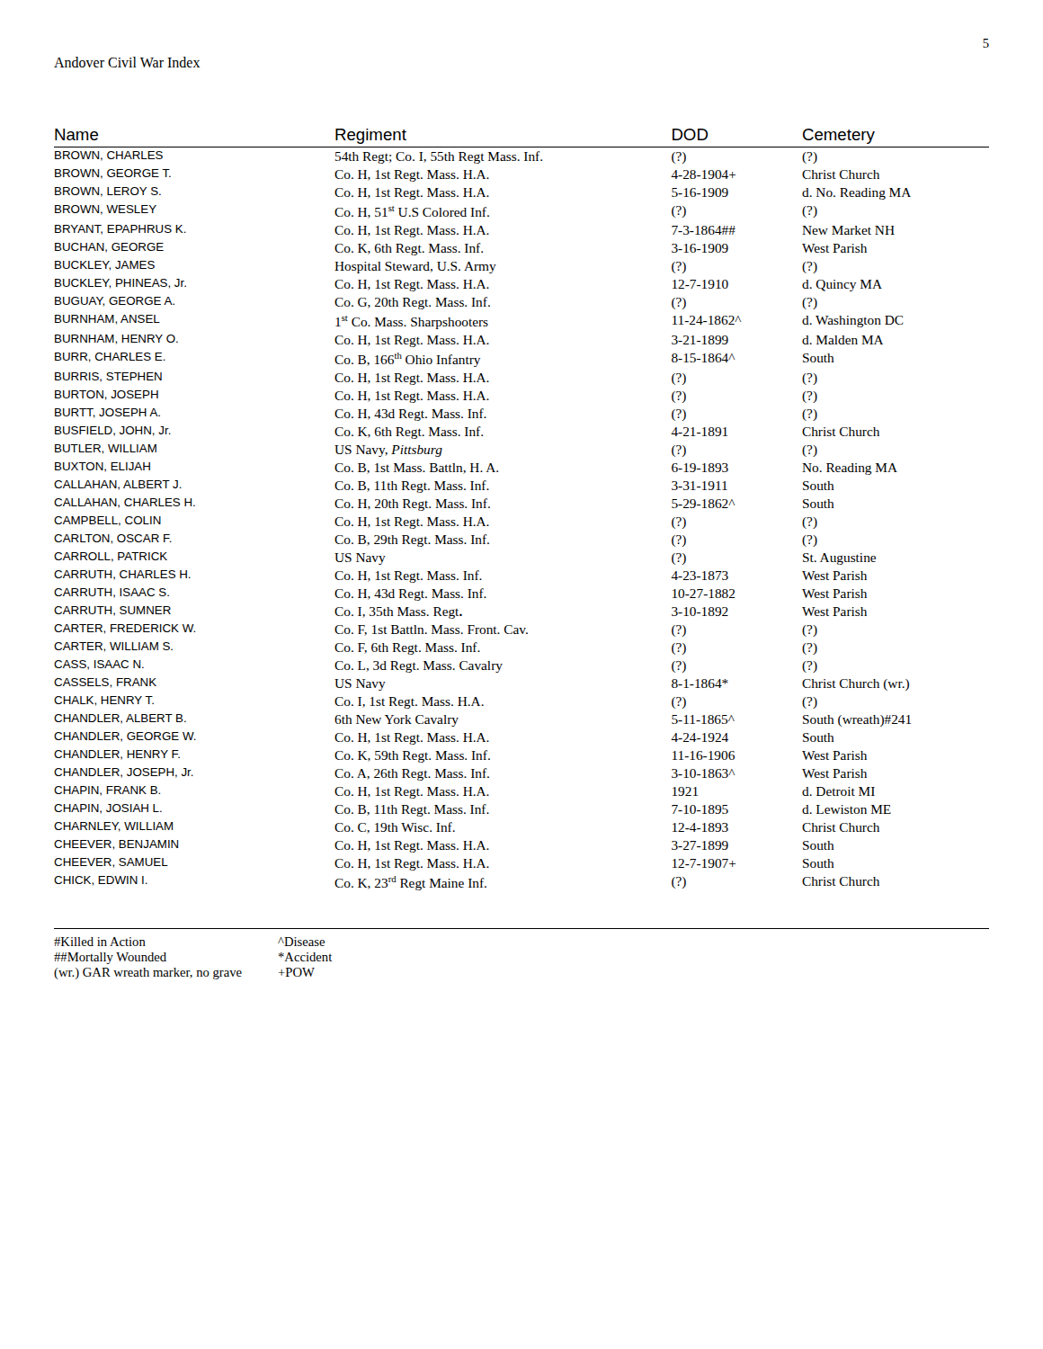5
Andover Civil War Index
| Name | Regiment | DOD | Cemetery |
| --- | --- | --- | --- |
| BROWN, CHARLES | 54th Regt; Co. I, 55th Regt Mass. Inf. | (?) | (?) |
| BROWN, GEORGE T. | Co. H, 1st Regt. Mass. H.A. | 4-28-1904+ | Christ Church |
| BROWN, LEROY S. | Co. H, 1st Regt. Mass. H.A. | 5-16-1909 | d. No. Reading MA |
| BROWN, WESLEY | Co. H, 51 st U.S Colored Inf. | (?) | (?) |
| BRYANT, EPAPHRUS K. | Co. H, 1st Regt. Mass. H.A. | 7-3-1864## | New Market NH |
| BUCHAN, GEORGE | Co. K, 6th Regt. Mass. Inf. | 3-16-1909 | West Parish |
| BUCKLEY, JAMES | Hospital Steward, U.S. Army | (?) | (?) |
| BUCKLEY, PHINEAS, Jr. | Co. H, 1st Regt. Mass. H.A. | 12-7-1910 | d. Quincy MA |
| BUGUAY, GEORGE A. | Co. G, 20th Regt. Mass. Inf. | (?) | (?) |
| BURNHAM, ANSEL | 1 st Co. Mass. Sharpshooters | 11-24-1862^ | d. Washington DC |
| BURNHAM, HENRY O. | Co. H, 1st Regt. Mass. H.A. | 3-21-1899 | d. Malden MA |
| BURR, CHARLES E. | Co. B, 166 th Ohio Infantry | 8-15-1864^ | South |
| BURRIS, STEPHEN | Co. H, 1st Regt. Mass. H.A. | (?) | (?) |
| BURTON, JOSEPH | Co. H, 1st Regt. Mass. H.A. | (?) | (?) |
| BURTT, JOSEPH A. | Co. H, 43d Regt. Mass. Inf. | (?) | (?) |
| BUSFIELD, JOHN, Jr. | Co. K, 6th Regt. Mass. Inf. | 4-21-1891 | Christ Church |
| BUTLER, WILLIAM | US Navy, Pittsburg | (?) | (?) |
| BUXTON, ELIJAH | Co. B, 1st Mass. Battln, H. A. | 6-19-1893 | No. Reading MA |
| CALLAHAN, ALBERT J. | Co. B, 11th Regt. Mass. Inf. | 3-31-1911 | South |
| CALLAHAN, CHARLES H. | Co. H, 20th Regt. Mass. Inf. | 5-29-1862^ | South |
| CAMPBELL, COLIN | Co. H, 1st Regt. Mass. H.A. | (?) | (?) |
| CARLTON, OSCAR F. | Co. B, 29th Regt. Mass. Inf. | (?) | (?) |
| CARROLL, PATRICK | US Navy | (?) | St. Augustine |
| CARRUTH, CHARLES H. | Co. H, 1st Regt. Mass. Inf. | 4-23-1873 | West Parish |
| CARRUTH, ISAAC S. | Co. H, 43d Regt. Mass. Inf. | 10-27-1882 | West Parish |
| CARRUTH, SUMNER | Co. I, 35th Mass. Regt . | 3-10-1892 | West Parish |
| CARTER, FREDERICK W. | Co. F, 1st Battln. Mass. Front. Cav. | (?) | (?) |
| CARTER, WILLIAM S. | Co. F, 6th Regt. Mass. Inf. | (?) | (?) |
| CASS, ISAAC N. | Co. L, 3d Regt. Mass. Cavalry | (?) | (?) |
| CASSELS, FRANK | US Navy | 8-1-1864* | Christ Church (wr.) |
| CHALK, HENRY T. | Co. I, 1st Regt. Mass. H.A. | (?) | (?) |
| CHANDLER, ALBERT B. | 6th New York Cavalry | 5-11-1865^ | South (wreath)#241 |
| CHANDLER, GEORGE W. | Co. H, 1st Regt. Mass. H.A. | 4-24-1924 | South |
| CHANDLER, HENRY F. | Co. K, 59th Regt. Mass. Inf. | 11-16-1906 | West Parish |
| CHANDLER, JOSEPH, Jr. | Co. A, 26th Regt. Mass. Inf. | 3-10-1863^ | West Parish |
| CHAPIN, FRANK B. | Co. H, 1st Regt. Mass. H.A. | 1921 | d. Detroit MI |
| CHAPIN, JOSIAH L. | Co. B, 11th Regt. Mass. Inf. | 7-10-1895 | d. Lewiston ME |
| CHARNLEY, WILLIAM | Co. C, 19th Wisc. Inf. | 12-4-1893 | Christ Church |
| CHEEVER, BENJAMIN | Co. H, 1st Regt. Mass. H.A. | 3-27-1899 | South |
| CHEEVER, SAMUEL | Co. H, 1st Regt. Mass. H.A. | 12-7-1907+ | South |
| CHICK, EDWIN I. | Co. K, 23 rd Regt Maine Inf. | (?) | Christ Church |
| #Killed in Action | ^Disease |
| ##Mortally Wounded | *Accident |
| (wr.) GAR wreath marker, no grave | +POW |